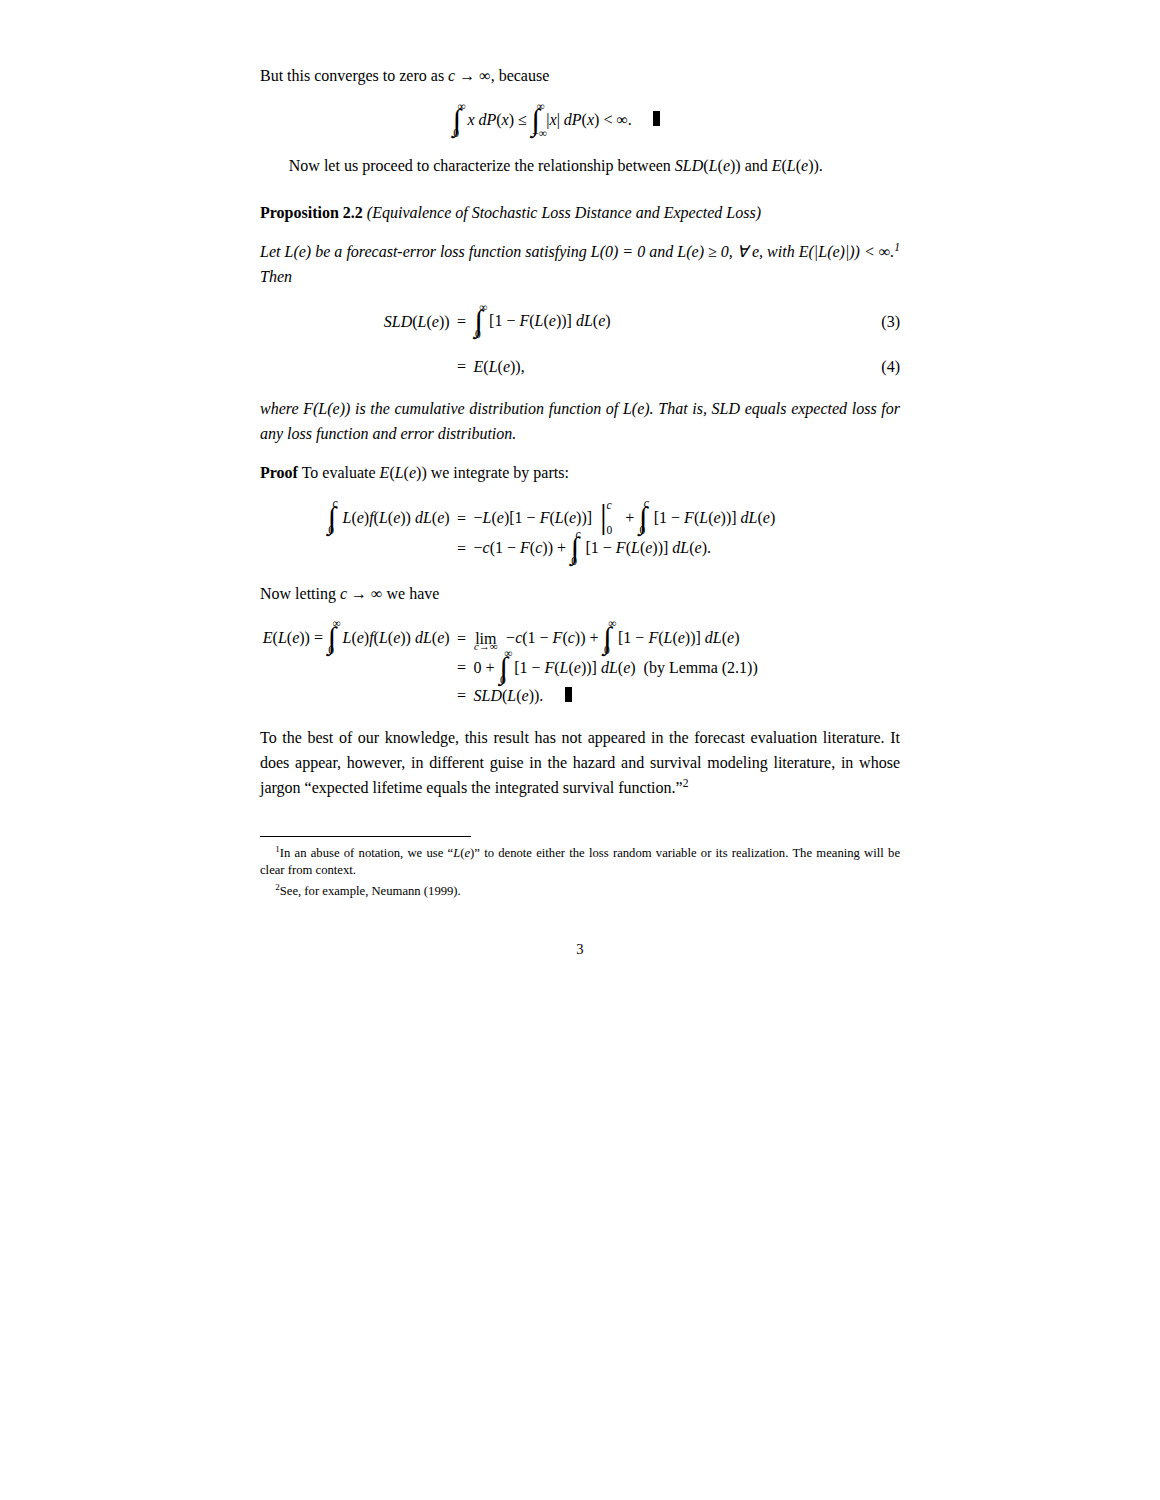But this converges to zero as c → ∞, because
∞∫0 x dP(x) ≤ ∞∫−∞ |x| dP(x) < ∞.
Now let us proceed to characterize the relationship between SLD(L(e)) and E(L(e)).
Proposition 2.2 (Equivalence of Stochastic Loss Distance and Expected Loss)
Let L(e) be a forecast-error loss function satisfying L(0) = 0 and L(e) ≥ 0, ∀ e, with E(|L(e)|)) < ∞.1 Then
SLD(L(e))
=
∞∫0 [1 − F(L(e))] dL(e)
(3)
=
E(L(e)),
(4)
where F(L(e)) is the cumulative distribution function of L(e). That is, SLD equals expected loss for any loss function and error distribution.
Proof To evaluate E(L(e)) we integrate by parts:
c∫0 L(e)f(L(e)) dL(e)
=
−L(e)[1 − F(L(e))] |c 0 + c∫0 [1 − F(L(e))] dL(e)
=
−c(1 − F(c)) + c∫0 [1 − F(L(e))] dL(e).
Now letting c → ∞ we have
E(L(e)) = ∞∫0 L(e)f(L(e)) dL(e)
=
limc→∞ −c(1 − F(c)) + ∞∫0 [1 − F(L(e))] dL(e)
=
0 + ∞∫0 [1 − F(L(e))] dL(e) (by Lemma (2.1))
=
SLD(L(e)).
To the best of our knowledge, this result has not appeared in the forecast evaluation literature. It does appear, however, in different guise in the hazard and survival modeling literature, in whose jargon “expected lifetime equals the integrated survival function.”2
1In an abuse of notation, we use “L(e)” to denote either the loss random variable or its realization. The meaning will be clear from context.
2See, for example, Neumann (1999).
3